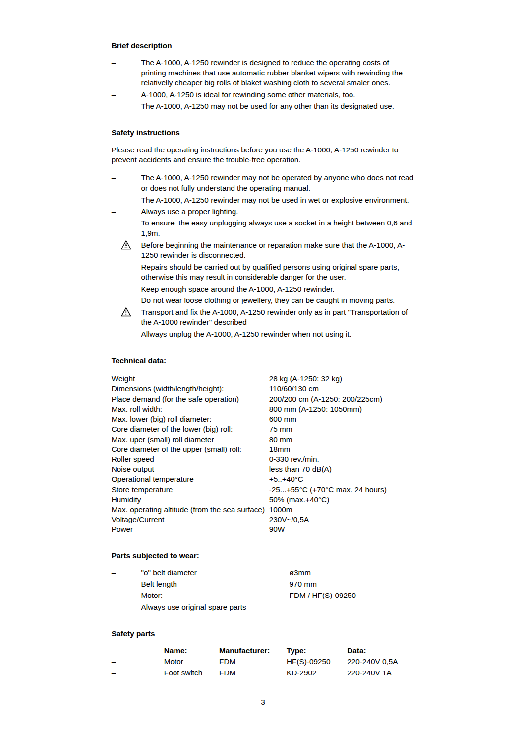Brief description
The A-1000, A-1250 rewinder is designed to reduce the operating costs of printing machines that use automatic rubber blanket wipers with rewinding the relativelly cheaper big rolls of blaket washing cloth to several smaler ones.
A-1000, A-1250 is ideal for rewinding some other materials, too.
The A-1000, A-1250 may not be used for any other than its designated use.
Safety instructions
Please read the operating instructions before you use the A-1000, A-1250 rewinder to prevent accidents and ensure the trouble-free operation.
The A-1000, A-1250 rewinder may not be operated by anyone who does not read or does not fully understand the operating manual.
The A-1000, A-1250 rewinder may not be used in wet or explosive environment.
Always use a proper lighting.
To ensure the easy unplugging always use a socket in a height between 0,6 and 1,9m.
Before beginning the maintenance or reparation make sure that the A-1000, A-1250 rewinder is disconnected.
Repairs should be carried out by qualified persons using original spare parts, otherwise this may result in considerable danger for the user.
Keep enough space around the A-1000, A-1250 rewinder.
Do not wear loose clothing or jewellery, they can be caught in moving parts.
Transport and fix the A-1000, A-1250 rewinder only as in part "Transportation of the A-1000 rewinder" described
Allways unplug the A-1000, A-1250 rewinder when not using it.
Technical data:
| Weight | 28 kg (A-1250: 32 kg) |
| Dimensions (width/length/height): | 110/60/130 cm |
| Place demand (for the safe operation) | 200/200 cm (A-1250: 200/225cm) |
| Max. roll width: | 800 mm (A-1250: 1050mm) |
| Max. lower (big) roll diameter: | 600 mm |
| Core diameter of the lower (big) roll: | 75 mm |
| Max. uper (small) roll diameter | 80 mm |
| Core diameter of the upper (small) roll: | 18mm |
| Roller speed | 0-330 rev./min. |
| Noise output | less than 70 dB(A) |
| Operational temperature | +5..+40°C |
| Store temperature | -25...+55°C (+70°C max. 24 hours) |
| Humidity | 50% (max.+40°C) |
| Max. operating altitude (from the sea surface) | 1000m |
| Voltage/Current | 230V~/0,5A |
| Power | 90W |
Parts subjected to wear:
"o" belt diameterø3mm
Belt length970 mm
Motor: FDM / HF(S)-09250
Always use original spare parts
Safety parts
| | Name: | Manufacturer: | Type: | Data: |
| --- | --- | --- | --- | --- |
| | Motor | FDM | HF(S)-09250 | 220-240V 0,5A |
| | Foot switch | FDM | KD-2902 | 220-240V 1A |
3